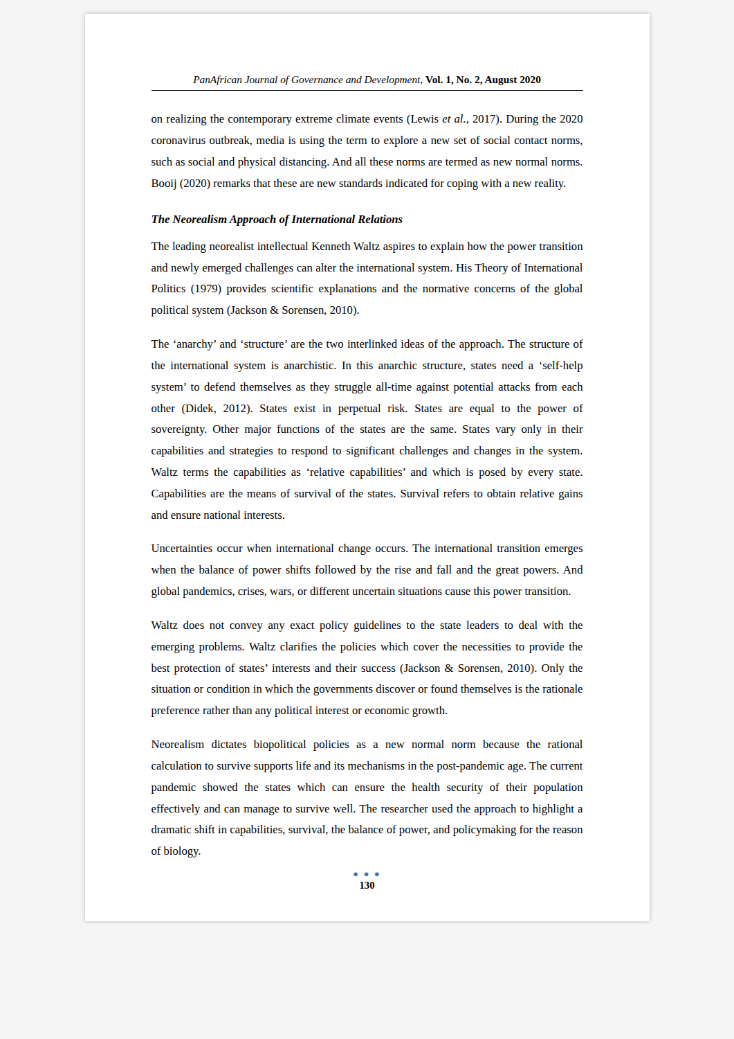PanAfrican Journal of Governance and Development, Vol. 1, No. 2, August 2020
on realizing the contemporary extreme climate events (Lewis et al., 2017). During the 2020 coronavirus outbreak, media is using the term to explore a new set of social contact norms, such as social and physical distancing. And all these norms are termed as new normal norms. Booij (2020) remarks that these are new standards indicated for coping with a new reality.
The Neorealism Approach of International Relations
The leading neorealist intellectual Kenneth Waltz aspires to explain how the power transition and newly emerged challenges can alter the international system. His Theory of International Politics (1979) provides scientific explanations and the normative concerns of the global political system (Jackson & Sorensen, 2010).
The ‘anarchy’ and ‘structure’ are the two interlinked ideas of the approach. The structure of the international system is anarchistic. In this anarchic structure, states need a ‘self-help system’ to defend themselves as they struggle all-time against potential attacks from each other (Didek, 2012). States exist in perpetual risk. States are equal to the power of sovereignty. Other major functions of the states are the same. States vary only in their capabilities and strategies to respond to significant challenges and changes in the system. Waltz terms the capabilities as ‘relative capabilities’ and which is posed by every state. Capabilities are the means of survival of the states. Survival refers to obtain relative gains and ensure national interests.
Uncertainties occur when international change occurs. The international transition emerges when the balance of power shifts followed by the rise and fall and the great powers. And global pandemics, crises, wars, or different uncertain situations cause this power transition.
Waltz does not convey any exact policy guidelines to the state leaders to deal with the emerging problems. Waltz clarifies the policies which cover the necessities to provide the best protection of states’ interests and their success (Jackson & Sorensen, 2010). Only the situation or condition in which the governments discover or found themselves is the rationale preference rather than any political interest or economic growth.
Neorealism dictates biopolitical policies as a new normal norm because the rational calculation to survive supports life and its mechanisms in the post-pandemic age. The current pandemic showed the states which can ensure the health security of their population effectively and can manage to survive well. The researcher used the approach to highlight a dramatic shift in capabilities, survival, the balance of power, and policymaking for the reason of biology.
● ● ●
130